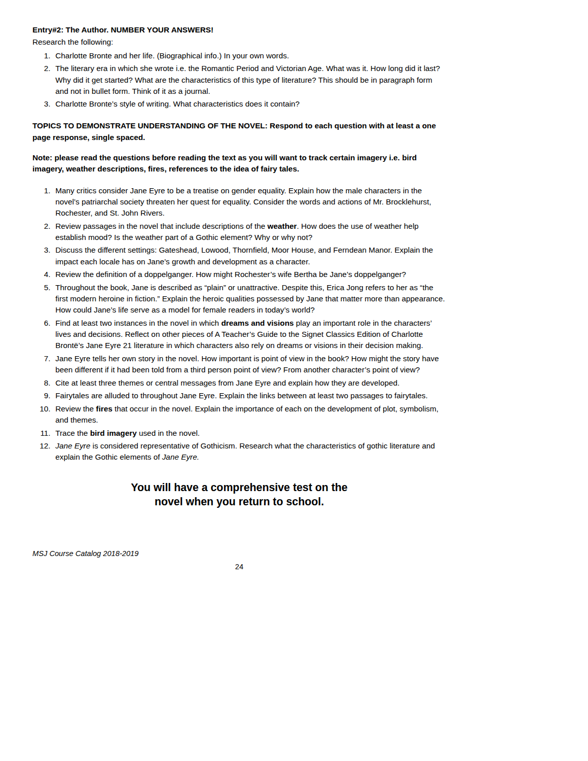Entry#2: The Author. NUMBER YOUR ANSWERS!
Research the following:
Charlotte Bronte and her life. (Biographical info.) In your own words.
The literary era in which she wrote i.e. the Romantic Period and Victorian Age. What was it. How long did it last? Why did it get started? What are the characteristics of this type of literature? This should be in paragraph form and not in bullet form. Think of it as a journal.
Charlotte Bronte’s style of writing. What characteristics does it contain?
TOPICS TO DEMONSTRATE UNDERSTANDING OF THE NOVEL: Respond to each question with at least a one page response, single spaced.
Note: please read the questions before reading the text as you will want to track certain imagery i.e. bird imagery, weather descriptions, fires, references to the idea of fairy tales.
Many critics consider Jane Eyre to be a treatise on gender equality. Explain how the male characters in the novel’s patriarchal society threaten her quest for equality. Consider the words and actions of Mr. Brocklehurst, Rochester, and St. John Rivers.
Review passages in the novel that include descriptions of the weather. How does the use of weather help establish mood? Is the weather part of a Gothic element? Why or why not?
Discuss the different settings: Gateshead, Lowood, Thornfield, Moor House, and Ferndean Manor. Explain the impact each locale has on Jane’s growth and development as a character.
Review the definition of a doppelganger. How might Rochester’s wife Bertha be Jane’s doppelganger?
Throughout the book, Jane is described as “plain” or unattractive. Despite this, Erica Jong refers to her as “the first modern heroine in fiction.” Explain the heroic qualities possessed by Jane that matter more than appearance. How could Jane’s life serve as a model for female readers in today’s world?
Find at least two instances in the novel in which dreams and visions play an important role in the characters’ lives and decisions. Reflect on other pieces of A Teacher’s Guide to the Signet Classics Edition of Charlotte Brontë’s Jane Eyre 21 literature in which characters also rely on dreams or visions in their decision making.
Jane Eyre tells her own story in the novel. How important is point of view in the book? How might the story have been different if it had been told from a third person point of view? From another character’s point of view?
Cite at least three themes or central messages from Jane Eyre and explain how they are developed.
Fairytales are alluded to throughout Jane Eyre. Explain the links between at least two passages to fairytales.
Review the fires that occur in the novel. Explain the importance of each on the development of plot, symbolism, and themes.
Trace the bird imagery used in the novel.
Jane Eyre is considered representative of Gothicism. Research what the characteristics of gothic literature and explain the Gothic elements of Jane Eyre.
You will have a comprehensive test on the
novel when you return to school.
MSJ Course Catalog 2018-2019
24